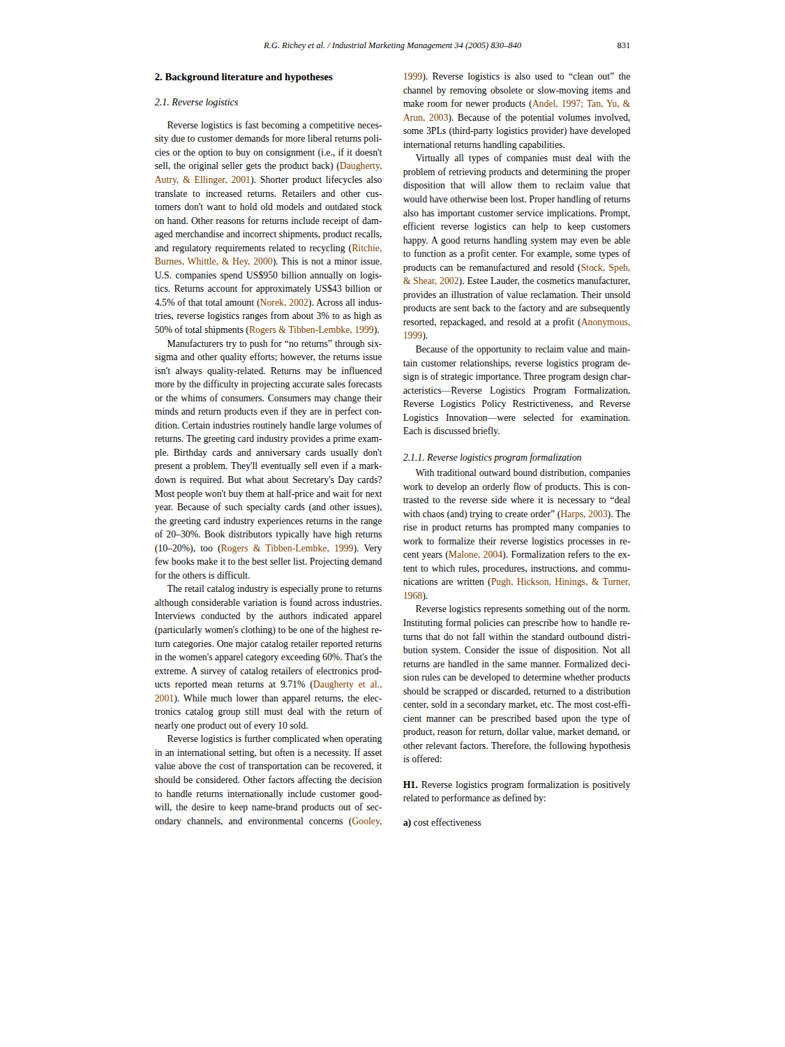R.G. Richey et al. / Industrial Marketing Management 34 (2005) 830–840 831
2. Background literature and hypotheses
2.1. Reverse logistics
Reverse logistics is fast becoming a competitive necessity due to customer demands for more liberal returns policies or the option to buy on consignment (i.e., if it doesn't sell, the original seller gets the product back) (Daugherty, Autry, & Ellinger, 2001). Shorter product lifecycles also translate to increased returns. Retailers and other customers don't want to hold old models and outdated stock on hand. Other reasons for returns include receipt of damaged merchandise and incorrect shipments, product recalls, and regulatory requirements related to recycling (Ritchie, Burnes, Whittle, & Hey, 2000). This is not a minor issue. U.S. companies spend US$950 billion annually on logistics. Returns account for approximately US$43 billion or 4.5% of that total amount (Norek, 2002). Across all industries, reverse logistics ranges from about 3% to as high as 50% of total shipments (Rogers & Tibben-Lembke, 1999).
Manufacturers try to push for “no returns” through six-sigma and other quality efforts; however, the returns issue isn't always quality-related. Returns may be influenced more by the difficulty in projecting accurate sales forecasts or the whims of consumers. Consumers may change their minds and return products even if they are in perfect condition. Certain industries routinely handle large volumes of returns. The greeting card industry provides a prime example. Birthday cards and anniversary cards usually don't present a problem. They'll eventually sell even if a markdown is required. But what about Secretary's Day cards? Most people won't buy them at half-price and wait for next year. Because of such specialty cards (and other issues), the greeting card industry experiences returns in the range of 20–30%. Book distributors typically have high returns (10–20%), too (Rogers & Tibben-Lembke, 1999). Very few books make it to the best seller list. Projecting demand for the others is difficult.
The retail catalog industry is especially prone to returns although considerable variation is found across industries. Interviews conducted by the authors indicated apparel (particularly women's clothing) to be one of the highest return categories. One major catalog retailer reported returns in the women's apparel category exceeding 60%. That's the extreme. A survey of catalog retailers of electronics products reported mean returns at 9.71% (Daugherty et al., 2001). While much lower than apparel returns, the electronics catalog group still must deal with the return of nearly one product out of every 10 sold.
Reverse logistics is further complicated when operating in an international setting, but often is a necessity. If asset value above the cost of transportation can be recovered, it should be considered. Other factors affecting the decision to handle returns internationally include customer goodwill, the desire to keep name-brand products out of secondary channels, and environmental concerns (Gooley, 1999). Reverse logistics is also used to “clean out” the channel by removing obsolete or slow-moving items and make room for newer products (Andel, 1997; Tan, Yu, & Arun, 2003). Because of the potential volumes involved, some 3PLs (third-party logistics provider) have developed international returns handling capabilities.
Virtually all types of companies must deal with the problem of retrieving products and determining the proper disposition that will allow them to reclaim value that would have otherwise been lost. Proper handling of returns also has important customer service implications. Prompt, efficient reverse logistics can help to keep customers happy. A good returns handling system may even be able to function as a profit center. For example, some types of products can be remanufactured and resold (Stock, Speh, & Shear, 2002). Estee Lauder, the cosmetics manufacturer, provides an illustration of value reclamation. Their unsold products are sent back to the factory and are subsequently resorted, repackaged, and resold at a profit (Anonymous, 1999).
Because of the opportunity to reclaim value and maintain customer relationships, reverse logistics program design is of strategic importance. Three program design characteristics—Reverse Logistics Program Formalization, Reverse Logistics Policy Restrictiveness, and Reverse Logistics Innovation—were selected for examination. Each is discussed briefly.
2.1.1. Reverse logistics program formalization
With traditional outward bound distribution, companies work to develop an orderly flow of products. This is contrasted to the reverse side where it is necessary to “deal with chaos (and) trying to create order” (Harps, 2003). The rise in product returns has prompted many companies to work to formalize their reverse logistics processes in recent years (Malone, 2004). Formalization refers to the extent to which rules, procedures, instructions, and communications are written (Pugh, Hickson, Hinings, & Turner, 1968).
Reverse logistics represents something out of the norm. Instituting formal policies can prescribe how to handle returns that do not fall within the standard outbound distribution system. Consider the issue of disposition. Not all returns are handled in the same manner. Formalized decision rules can be developed to determine whether products should be scrapped or discarded, returned to a distribution center, sold in a secondary market, etc. The most cost-efficient manner can be prescribed based upon the type of product, reason for return, dollar value, market demand, or other relevant factors. Therefore, the following hypothesis is offered:
H1. Reverse logistics program formalization is positively related to performance as defined by:
a) cost effectiveness